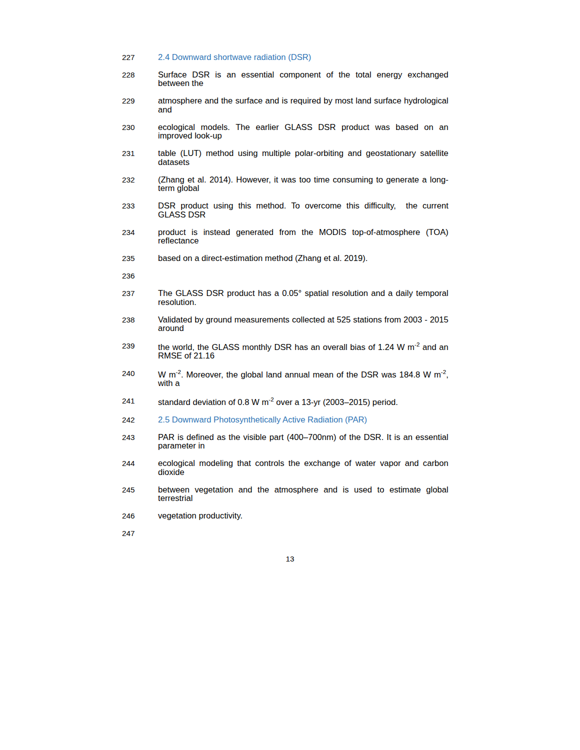227
2.4 Downward shortwave radiation (DSR)
228
Surface DSR is an essential component of the total energy exchanged between the
229
atmosphere and the surface and is required by most land surface hydrological and
230
ecological models. The earlier GLASS DSR product was based on an improved look-up
231
table (LUT) method using multiple polar-orbiting and geostationary satellite datasets
232
(Zhang et al. 2014). However, it was too time consuming to generate a long-term global
233
DSR product using this method. To overcome this difficulty, the current GLASS DSR
234
product is instead generated from the MODIS top-of-atmosphere (TOA) reflectance
235
based on a direct-estimation method (Zhang et al. 2019).
236
237
The GLASS DSR product has a 0.05° spatial resolution and a daily temporal resolution.
238
Validated by ground measurements collected at 525 stations from 2003 - 2015 around
239
the world, the GLASS monthly DSR has an overall bias of 1.24 W m-2 and an RMSE of 21.16
240
W m-2. Moreover, the global land annual mean of the DSR was 184.8 W m-2, with a
241
standard deviation of 0.8 W m-2 over a 13-yr (2003–2015) period.
242
2.5 Downward Photosynthetically Active Radiation (PAR)
243
PAR is defined as the visible part (400–700nm) of the DSR. It is an essential parameter in
244
ecological modeling that controls the exchange of water vapor and carbon dioxide
245
between vegetation and the atmosphere and is used to estimate global terrestrial
246
vegetation productivity.
247
13